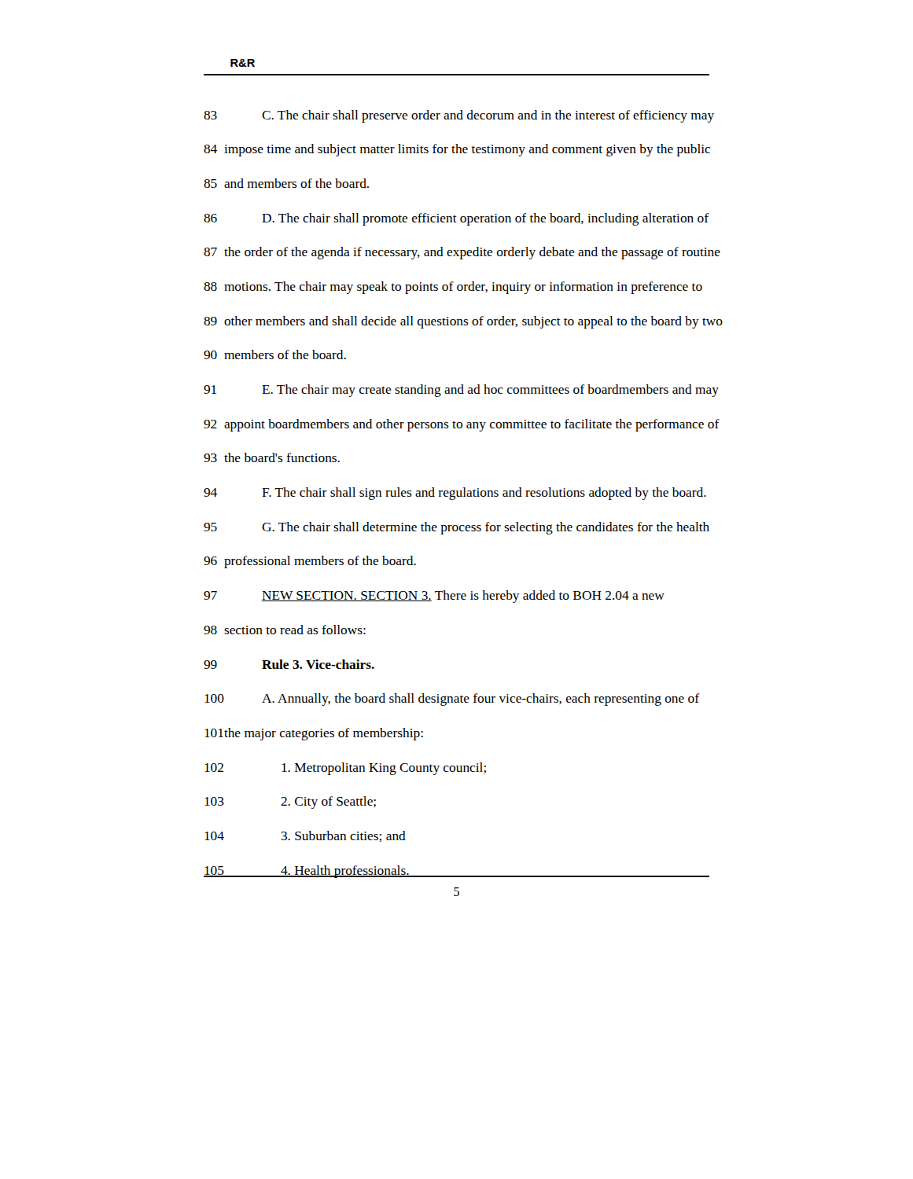R&R
| 83 | C. The chair shall preserve order and decorum and in the interest of efficiency may |
| 84 | impose time and subject matter limits for the testimony and comment given by the public |
| 85 | and members of the board. |
| 86 | D. The chair shall promote efficient operation of the board, including alteration of |
| 87 | the order of the agenda if necessary, and expedite orderly debate and the passage of routine |
| 88 | motions. The chair may speak to points of order, inquiry or information in preference to |
| 89 | other members and shall decide all questions of order, subject to appeal to the board by two |
| 90 | members of the board. |
| 91 | E. The chair may create standing and ad hoc committees of boardmembers and may |
| 92 | appoint boardmembers and other persons to any committee to facilitate the performance of |
| 93 | the board's functions. |
| 94 | F. The chair shall sign rules and regulations and resolutions adopted by the board. |
| 95 | G. The chair shall determine the process for selecting the candidates for the health |
| 96 | professional members of the board. |
| 97 | NEW SECTION. SECTION 3. There is hereby added to BOH 2.04 a new |
| 98 | section to read as follows: |
| 99 | Rule 3. Vice-chairs. |
| 100 | A. Annually, the board shall designate four vice-chairs, each representing one of |
| 101 | the major categories of membership: |
| 102 | 1. Metropolitan King County council; |
| 103 | 2. City of Seattle; |
| 104 | 3. Suburban cities; and |
| 105 | 4. Health professionals. |
5